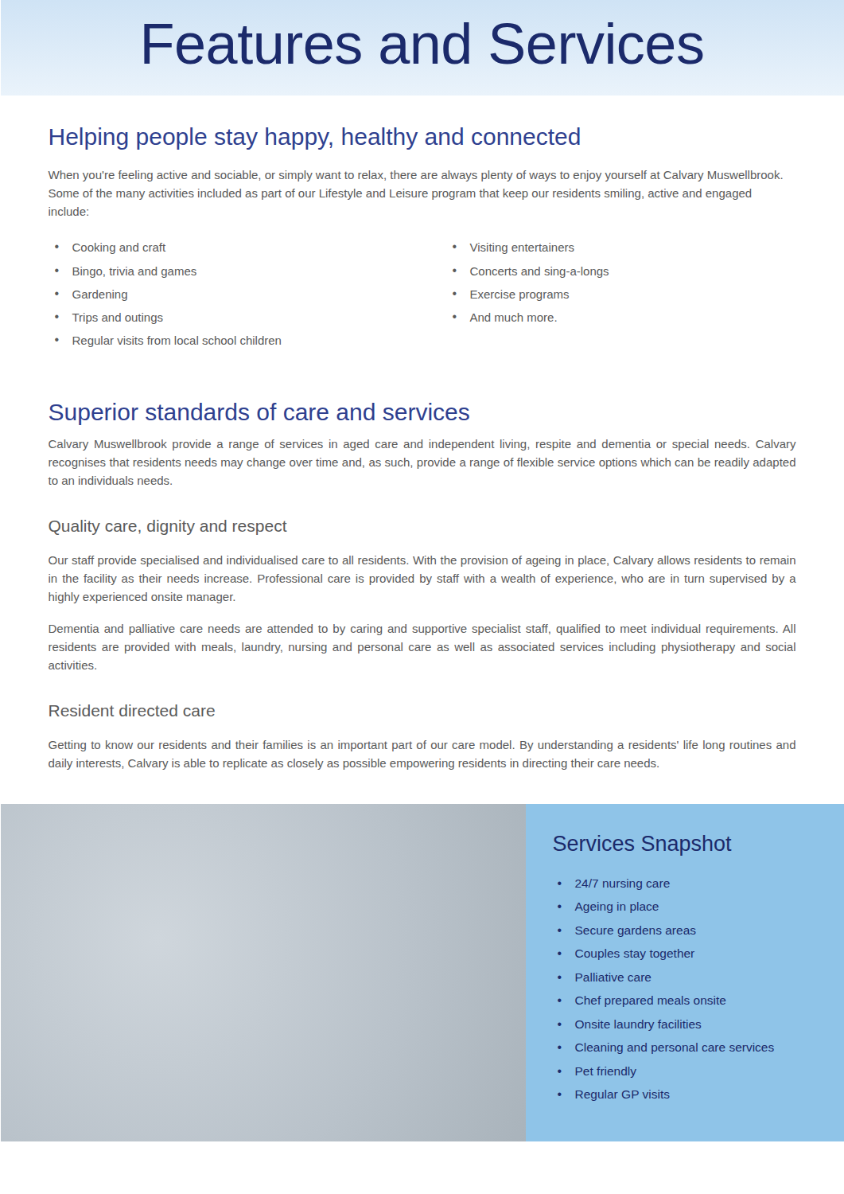Features and Services
Helping people stay happy, healthy and connected
When you're feeling active and sociable, or simply want to relax, there are always plenty of ways to enjoy yourself at Calvary Muswellbrook. Some of the many activities included as part of our Lifestyle and Leisure program that keep our residents smiling, active and engaged include:
Cooking and craft
Bingo, trivia and games
Gardening
Trips and outings
Regular visits from local school children
Visiting entertainers
Concerts and sing-a-longs
Exercise programs
And much more.
Superior standards of care and services
Calvary Muswellbrook provide a range of services in aged care and independent living, respite and dementia or special needs. Calvary recognises that residents needs may change over time and, as such, provide a range of flexible service options which can be readily adapted to an individuals needs.
Quality care, dignity and respect
Our staff provide specialised and individualised care to all residents. With the provision of ageing in place, Calvary allows residents to remain in the facility as their needs increase. Professional care is provided by staff with a wealth of experience, who are in turn supervised by a highly experienced onsite manager.
Dementia and palliative care needs are attended to by caring and supportive specialist staff, qualified to meet individual requirements. All residents are provided with meals, laundry, nursing and personal care as well as associated services including physiotherapy and social activities.
Resident directed care
Getting to know our residents and their families is an important part of our care model. By understanding a residents' life long routines and daily interests, Calvary is able to replicate as closely as possible empowering residents in directing their care needs.
Services Snapshot
24/7 nursing care
Ageing in place
Secure gardens areas
Couples stay together
Palliative care
Chef prepared meals onsite
Onsite laundry facilities
Cleaning and personal care services
Pet friendly
Regular GP visits